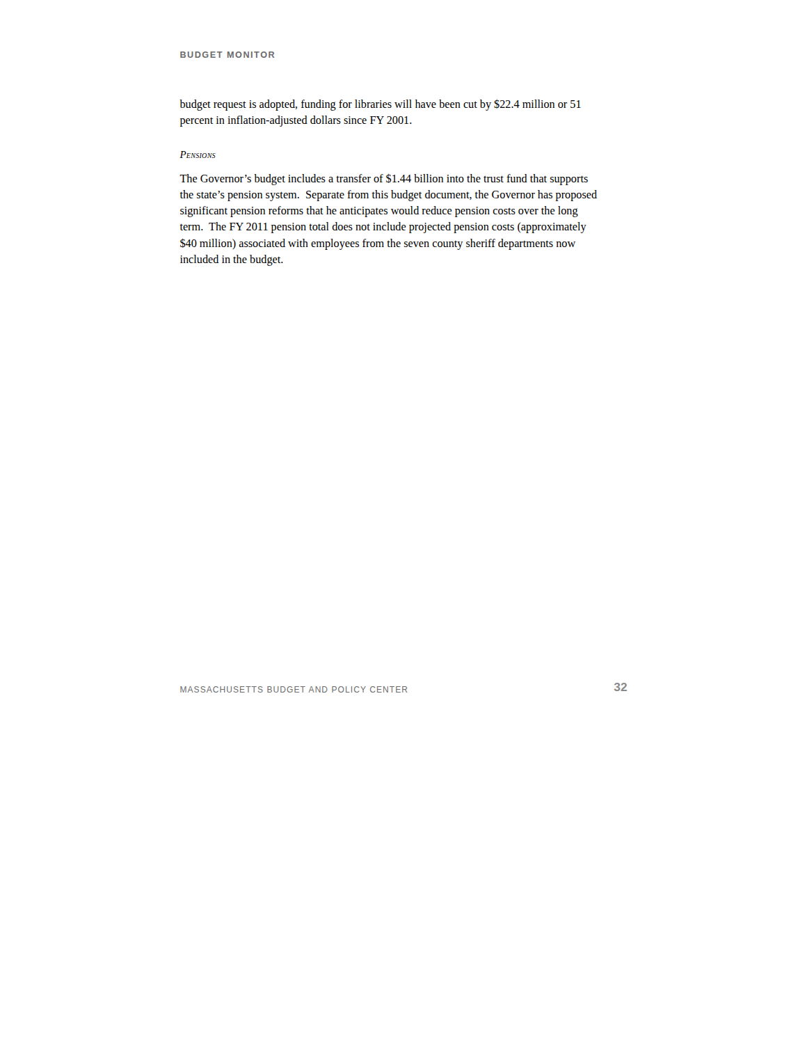BUDGET MONITOR
budget request is adopted, funding for libraries will have been cut by $22.4 million or 51 percent in inflation-adjusted dollars since FY 2001.
Pensions
The Governor’s budget includes a transfer of $1.44 billion into the trust fund that supports the state’s pension system. Separate from this budget document, the Governor has proposed significant pension reforms that he anticipates would reduce pension costs over the long term. The FY 2011 pension total does not include projected pension costs (approximately $40 million) associated with employees from the seven county sheriff departments now included in the budget.
MASSACHUSETTS BUDGET AND POLICY CENTER
32